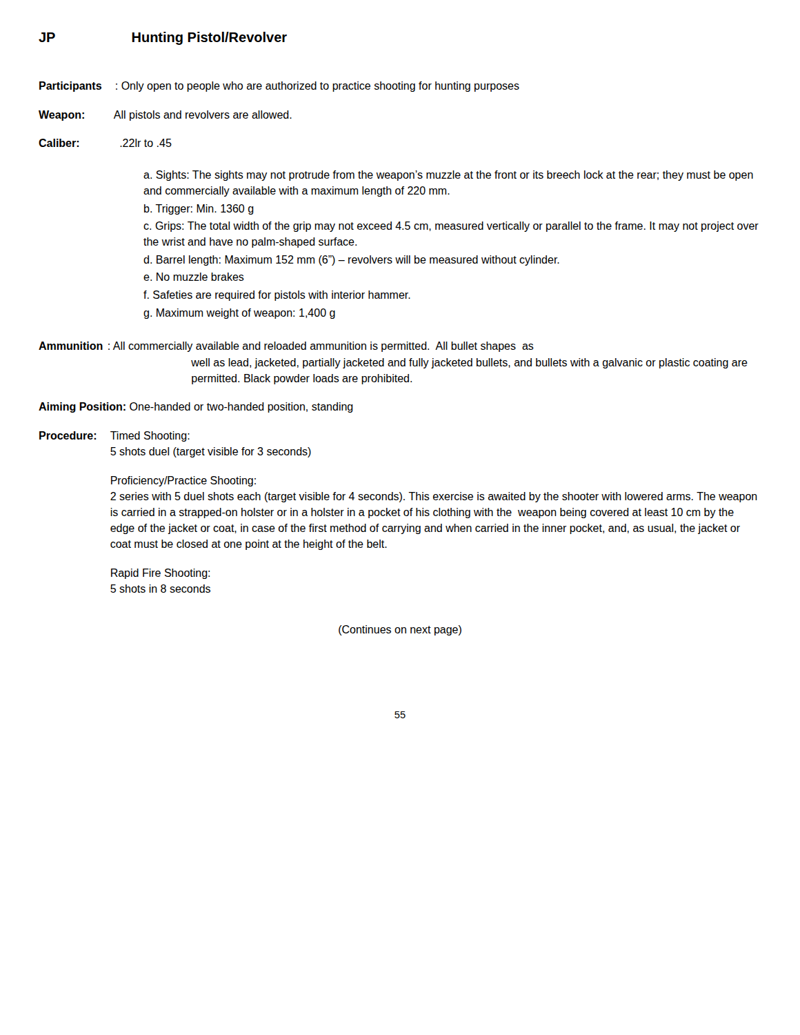JP Hunting Pistol/Revolver
Participants: Only open to people who are authorized to practice shooting for hunting purposes
Weapon: All pistols and revolvers are allowed.
Caliber:.22lr to .45
a. Sights: The sights may not protrude from the weapon’s muzzle at the front or its breech lock at the rear; they must be open and commercially available with a maximum length of 220 mm.
b. Trigger: Min. 1360 g
c. Grips: The total width of the grip may not exceed 4.5 cm, measured vertically or parallel to the frame. It may not project over the wrist and have no palm-shaped surface.
d. Barrel length: Maximum 152 mm (6”) – revolvers will be measured without cylinder.
e. No muzzle brakes
f. Safeties are required for pistols with interior hammer.
g. Maximum weight of weapon: 1,400 g
Ammunition: All commercially available and reloaded ammunition is permitted. All bullet shapes as well as lead, jacketed, partially jacketed and fully jacketed bullets, and bullets with a galvanic or plastic coating are permitted. Black powder loads are prohibited.
Aiming Position: One-handed or two-handed position, standing
Procedure:
Timed Shooting:
5 shots duel (target visible for 3 seconds)
Proficiency/Practice Shooting:
2 series with 5 duel shots each (target visible for 4 seconds). This exercise is awaited by the shooter with lowered arms. The weapon is carried in a strapped-on holster or in a holster in a pocket of his clothing with the weapon being covered at least 10 cm by the edge of the jacket or coat, in case of the first method of carrying and when carried in the inner pocket, and, as usual, the jacket or coat must be closed at one point at the height of the belt.
Rapid Fire Shooting:
5 shots in 8 seconds
(Continues on next page)
55